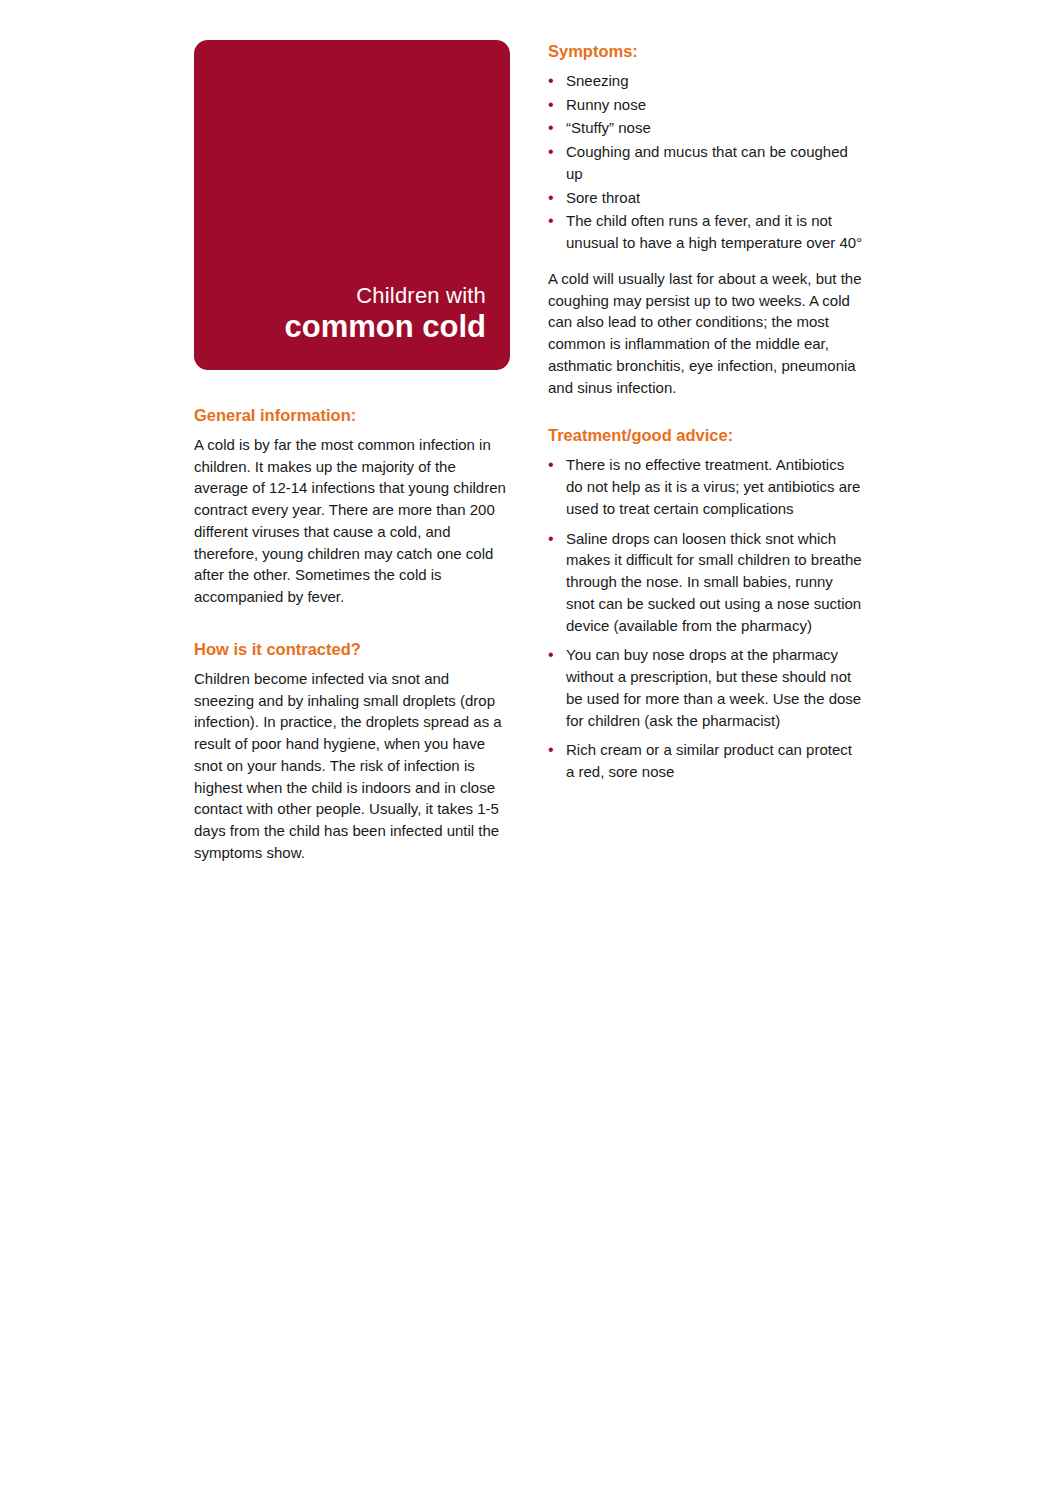Children with
common cold
General information:
A cold is by far the most common infection in children. It makes up the majority of the average of 12-14 infections that young children contract every year. There are more than 200 different viruses that cause a cold, and therefore, young children may catch one cold after the other. Sometimes the cold is accompanied by fever.
How is it contracted?
Children become infected via snot and sneezing and by inhaling small droplets (drop infection). In practice, the droplets spread as a result of poor hand hygiene, when you have snot on your hands. The risk of infection is highest when the child is indoors and in close contact with other people. Usually, it takes 1-5 days from the child has been infected until the symptoms show.
Symptoms:
Sneezing
Runny nose
“Stuffy” nose
Coughing and mucus that can be coughed up
Sore throat
The child often runs a fever, and it is not unusual to have a high temperature over 40°
A cold will usually last for about a week, but the coughing may persist up to two weeks. A cold can also lead to other conditions; the most common is inflammation of the middle ear, asthmatic bronchitis, eye infection, pneumonia and sinus infection.
Treatment/good advice:
There is no effective treatment. Antibiotics do not help as it is a virus; yet antibiotics are used to treat certain complications
Saline drops can loosen thick snot which makes it difficult for small children to breathe through the nose. In small babies, runny snot can be sucked out using a nose suction device (available from the pharmacy)
You can buy nose drops at the pharmacy without a prescription, but these should not be used for more than a week. Use the dose for children (ask the pharmacist)
Rich cream or a similar product can protect a red, sore nose